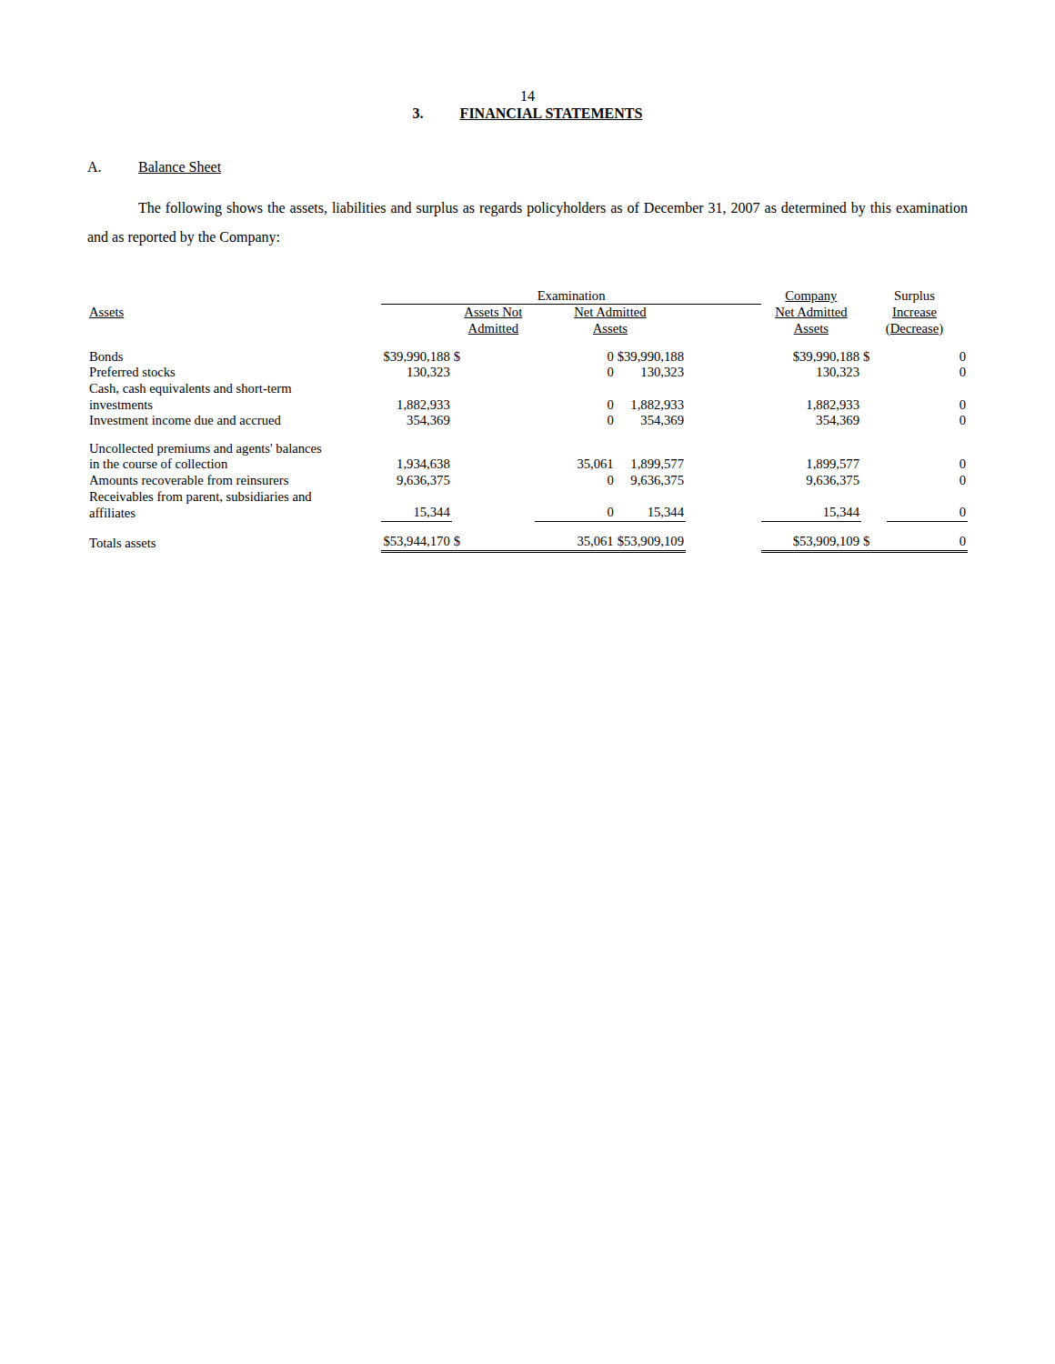14
3. FINANCIAL STATEMENTS
A. Balance Sheet
The following shows the assets, liabilities and surplus as regards policyholders as of December 31, 2007 as determined by this examination and as reported by the Company:
| | Examination | Company | Surplus |
| --- | --- | --- | --- |
| Assets | | Assets Not | Net Admitted | | Net Admitted | Increase |
| | | Admitted | Assets | | Assets | (Decrease) |
| Bonds | $39,990,188 | $ | 0 | $39,990,188 | | $39,990,188 | $ | 0 |
| Preferred stocks | 130,323 | | 0 | 130,323 | | 130,323 | | 0 |
| Cash, cash equivalents and short-term | | | | | | | | |
| investments | 1,882,933 | | 0 | 1,882,933 | | 1,882,933 | | 0 |
| Investment income due and accrued | 354,369 | | 0 | 354,369 | | 354,369 | | 0 |
| Uncollected premiums and agents' balances | | | | | | | | |
| in the course of collection | 1,934,638 | | 35,061 | 1,899,577 | | 1,899,577 | | 0 |
| Amounts recoverable from reinsurers | 9,636,375 | | 0 | 9,636,375 | | 9,636,375 | | 0 |
| Receivables from parent, subsidiaries and | | | | | | | | |
| affiliates | 15,344 | | 0 | 15,344 | | 15,344 | | 0 |
| Totals assets | $53,944,170 | $ | 35,061 | $53,909,109 | | $53,909,109 | $ | 0 |